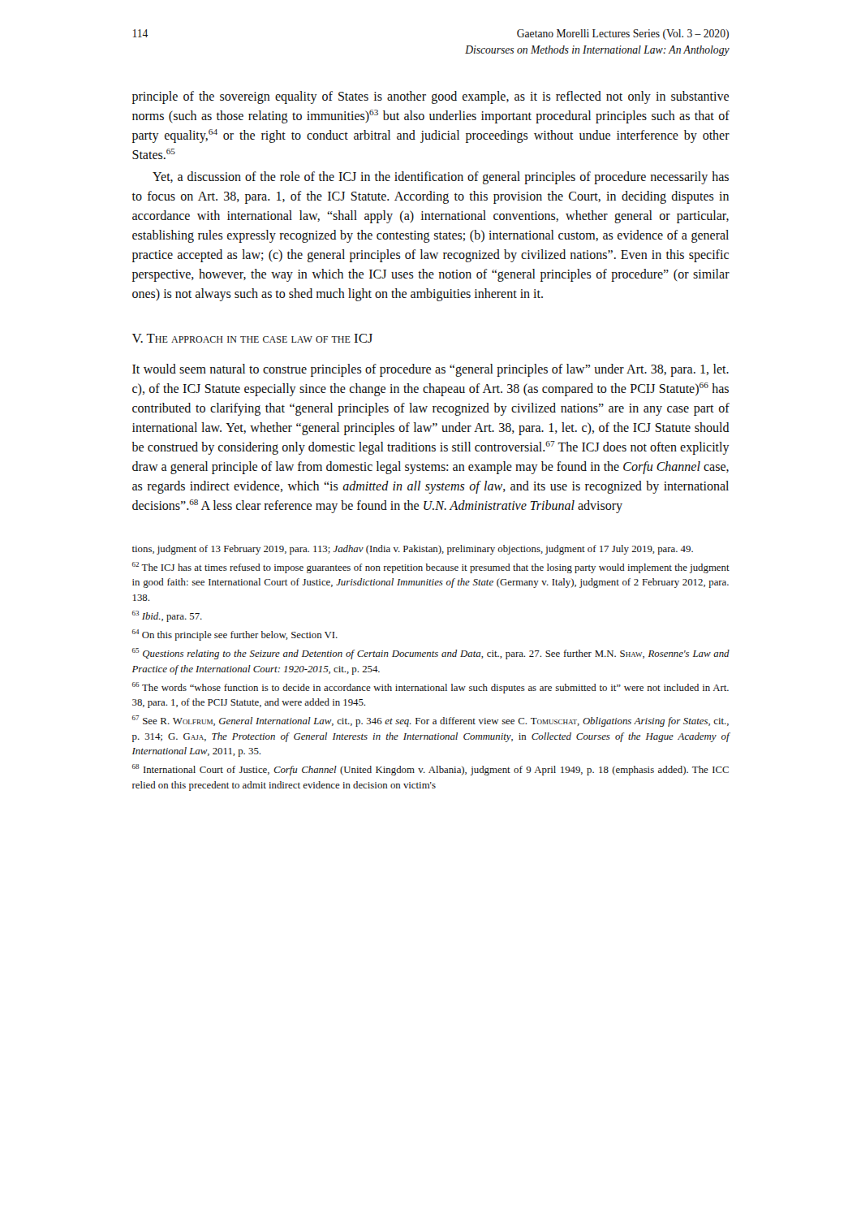114
Gaetano Morelli Lectures Series (Vol. 3 – 2020) Discourses on Methods in International Law: An Anthology
principle of the sovereign equality of States is another good example, as it is reflected not only in substantive norms (such as those relating to immunities)63 but also underlies important procedural principles such as that of party equality,64 or the right to conduct arbitral and judicial proceedings without undue interference by other States.65
Yet, a discussion of the role of the ICJ in the identification of general principles of procedure necessarily has to focus on Art. 38, para. 1, of the ICJ Statute. According to this provision the Court, in deciding disputes in accordance with international law, “shall apply (a) international conventions, whether general or particular, establishing rules expressly recognized by the contesting states; (b) international custom, as evidence of a general practice accepted as law; (c) the general principles of law recognized by civilized nations”. Even in this specific perspective, however, the way in which the ICJ uses the notion of “general principles of procedure” (or similar ones) is not always such as to shed much light on the ambiguities inherent in it.
V. The approach in the case law of the ICJ
It would seem natural to construe principles of procedure as “general principles of law” under Art. 38, para. 1, let. c), of the ICJ Statute especially since the change in the chapeau of Art. 38 (as compared to the PCIJ Statute)66 has contributed to clarifying that “general principles of law recognized by civilized nations” are in any case part of international law. Yet, whether “general principles of law” under Art. 38, para. 1, let. c), of the ICJ Statute should be construed by considering only domestic legal traditions is still controversial.67 The ICJ does not often explicitly draw a general principle of law from domestic legal systems: an example may be found in the Corfu Channel case, as regards indirect evidence, which “is admitted in all systems of law, and its use is recognized by international decisions”.68 A less clear reference may be found in the U.N. Administrative Tribunal advisory
tions, judgment of 13 February 2019, para. 113; Jadhav (India v. Pakistan), preliminary objections, judgment of 17 July 2019, para. 49.
62 The ICJ has at times refused to impose guarantees of non repetition because it presumed that the losing party would implement the judgment in good faith: see International Court of Justice, Jurisdictional Immunities of the State (Germany v. Italy), judgment of 2 February 2012, para. 138.
63 Ibid., para. 57.
64 On this principle see further below, Section VI.
65 Questions relating to the Seizure and Detention of Certain Documents and Data, cit., para. 27. See further M.N. Shaw, Rosenne's Law and Practice of the International Court: 1920-2015, cit., p. 254.
66 The words “whose function is to decide in accordance with international law such disputes as are submitted to it” were not included in Art. 38, para. 1, of the PCIJ Statute, and were added in 1945.
67 See R. Wolfrum, General International Law, cit., p. 346 et seq. For a different view see C. Tomuschat, Obligations Arising for States, cit., p. 314; G. Gaja, The Protection of General Interests in the International Community, in Collected Courses of the Hague Academy of International Law, 2011, p. 35.
68 International Court of Justice, Corfu Channel (United Kingdom v. Albania), judgment of 9 April 1949, p. 18 (emphasis added). The ICC relied on this precedent to admit indirect evidence in decision on victim's